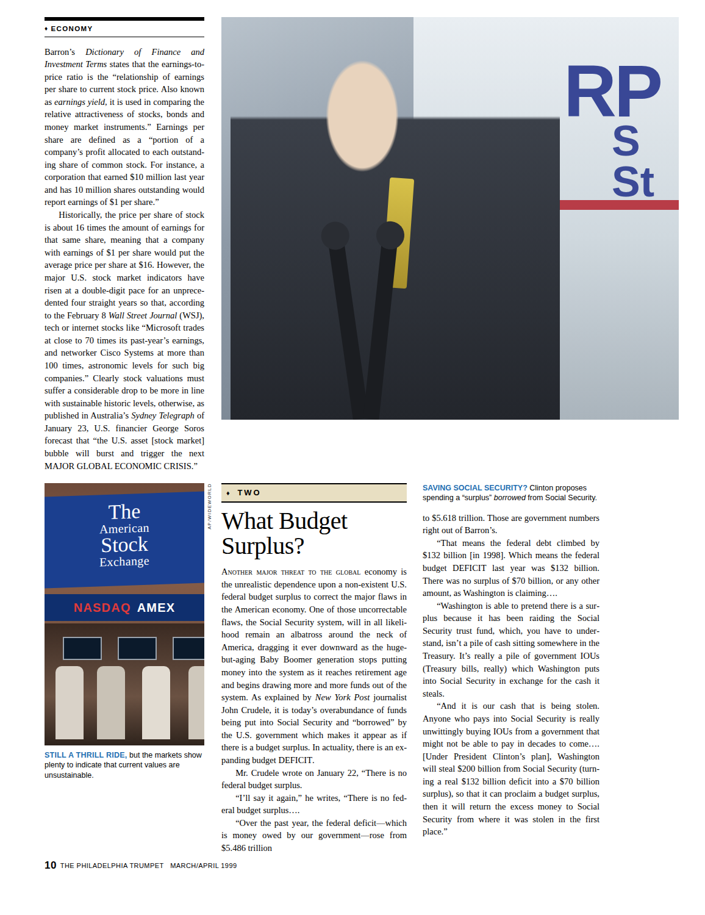♦ECONOMY
Barron’s Dictionary of Finance and Investment Terms states that the earnings-to-price ratio is the “relationship of earnings per share to current stock price. Also known as earnings yield, it is used in comparing the relative attractiveness of stocks, bonds and money market instruments.” Earnings per share are defined as a “portion of a company’s profit allocated to each outstanding share of common stock. For instance, a corporation that earned $10 million last year and has 10 million shares outstanding would report earnings of $1 per share.”
Historically, the price per share of stock is about 16 times the amount of earnings for that same share, meaning that a company with earnings of $1 per share would put the average price per share at $16. However, the major U.S. stock market indicators have risen at a double-digit pace for an unprecedented four straight years so that, according to the February 8 Wall Street Journal (WSJ), tech or internet stocks like “Microsoft trades at close to 70 times its past-year’s earnings, and networker Cisco Systems at more than 100 times, astronomic levels for such big companies.” Clearly stock valuations must suffer a considerable drop to be more in line with sustainable historic levels, otherwise, as published in Australia’s Sydney Telegraph of January 23, U.S. financier George Soros forecast that “the U.S. asset [stock market] bubble will burst and trigger the next MAJOR GLOBAL ECONOMIC CRISIS.”
RP
S
St
The
American Stock
Exchange
NASDAQ AMEX
AP/WIDEWORLD
STILL A THRILL RIDE, but the markets show plenty to indicate that current values are unsustainable.
♦TWO
What Budget Surplus?
Another major threat to the global economy is the unrealistic dependence upon a non-existent U.S. federal budget surplus to correct the major flaws in the American economy. One of those uncorrectable flaws, the Social Security system, will in all likelihood remain an albatross around the neck of America, dragging it ever downward as the huge-but-aging Baby Boomer generation stops putting money into the system as it reaches retirement age and begins drawing more and more funds out of the system. As explained by New York Post journalist John Crudele, it is today’s overabundance of funds being put into Social Security and “borrowed” by the U.S. government which makes it appear as if there is a budget surplus. In actuality, there is an expanding budget DEFICIT.
Mr. Crudele wrote on January 22, “There is no federal budget surplus.
“I’ll say it again,” he writes, “There is no federal budget surplus….
“Over the past year, the federal deficit—which is money owed by our government—rose from $5.486 trillion
SAVING SOCIAL SECURITY? Clinton proposes spending a “surplus” borrowed from Social Security.
to $5.618 trillion. Those are government numbers right out of Barron’s.
“That means the federal debt climbed by $132 billion [in 1998]. Which means the federal budget DEFICIT last year was $132 billion. There was no surplus of $70 billion, or any other amount, as Washington is claiming….
“Washington is able to pretend there is a surplus because it has been raiding the Social Security trust fund, which, you have to understand, isn’t a pile of cash sitting somewhere in the Treasury. It’s really a pile of government IOUs (Treasury bills, really) which Washington puts into Social Security in exchange for the cash it steals.
“And it is our cash that is being stolen. Anyone who pays into Social Security is really unwittingly buying IOUs from a government that might not be able to pay in decades to come…. [Under President Clinton’s plan], Washington will steal $200 billion from Social Security (turning a real $132 billion deficit into a $70 billion surplus), so that it can proclaim a budget surplus, then it will return the excess money to Social Security from where it was stolen in the first place.”
10 THE PHILADELPHIA TRUMPET MARCH/APRIL 1999